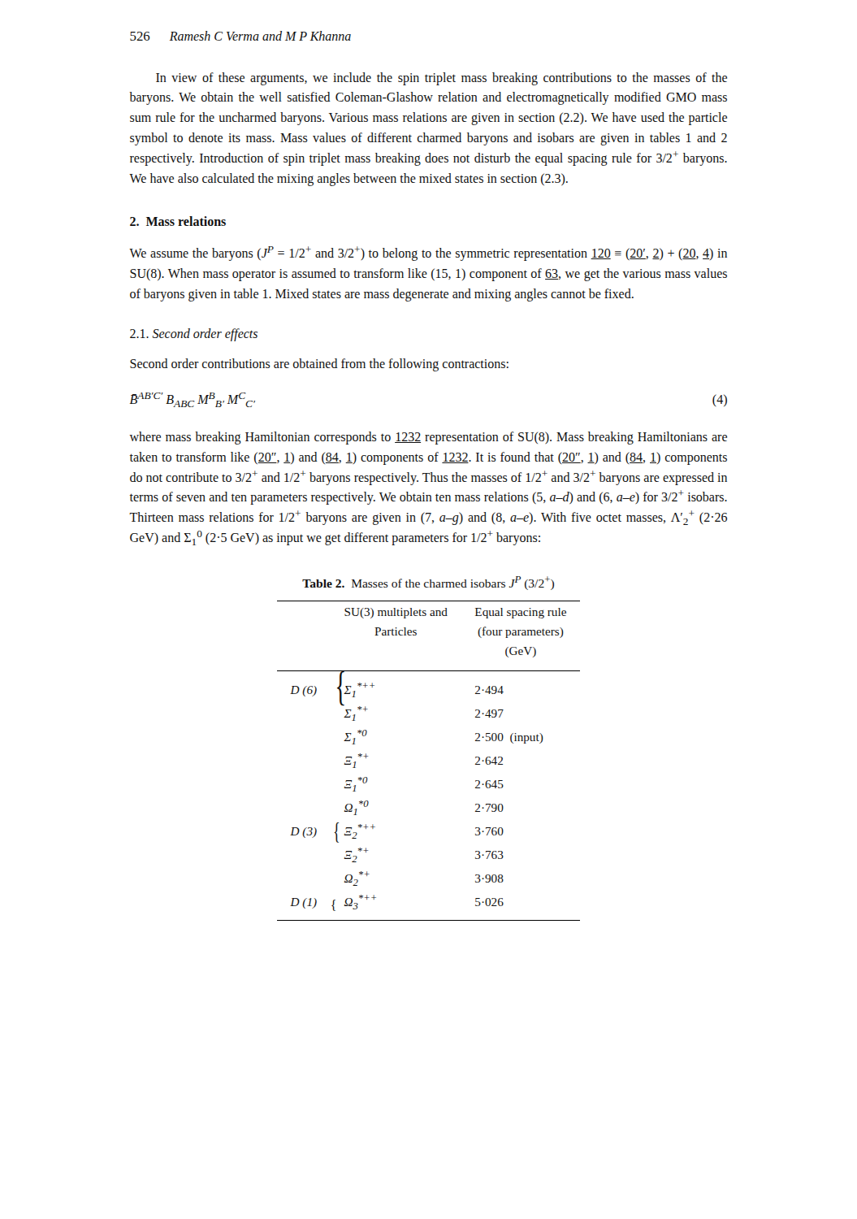526 Ramesh C Verma and M P Khanna
In view of these arguments, we include the spin triplet mass breaking contributions to the masses of the baryons. We obtain the well satisfied Coleman-Glashow relation and electromagnetically modified GMO mass sum rule for the uncharmed baryons. Various mass relations are given in section (2.2). We have used the particle symbol to denote its mass. Mass values of different charmed baryons and isobars are given in tables 1 and 2 respectively. Introduction of spin triplet mass breaking does not disturb the equal spacing rule for 3/2+ baryons. We have also calculated the mixing angles between the mixed states in section (2.3).
2. Mass relations
We assume the baryons (JP = 1/2+ and 3/2+) to belong to the symmetric representation 120 ≡ (20′, 2) + (20, 4) in SU(8). When mass operator is assumed to transform like (15, 1) component of 63, we get the various mass values of baryons given in table 1. Mixed states are mass degenerate and mixing angles cannot be fixed.
2.1. Second order effects
Second order contributions are obtained from the following contractions:
B̄AB′C′ BABC MBB′ MCC′ (4)
where mass breaking Hamiltonian corresponds to 1232 representation of SU(8). Mass breaking Hamiltonians are taken to transform like (20″, 1) and (84, 1) components of 1232. It is found that (20″, 1) and (84, 1) components do not contribute to 3/2+ and 1/2+ baryons respectively. Thus the masses of 1/2+ and 3/2+ baryons are expressed in terms of seven and ten parameters respectively. We obtain ten mass relations (5, a–d) and (6, a–e) for 3/2+ isobars. Thirteen mass relations for 1/2+ baryons are given in (7, a–g) and (8, a–e). With five octet masses, Λ′2+ (2·26 GeV) and Σ10 (2·5 GeV) as input we get different parameters for 1/2+ baryons:
Table 2. Masses of the charmed isobars JP (3/2+)
| | SU(3) multiplets and Particles | Equal spacing rule (four parameters) (GeV) |
| --- | --- | --- |
| D (6) | { Σ 1 *++ | 2·494 |
| Σ 1 *+ | 2·497 |
| Σ 1 *0 | 2·500 (input) |
| Ξ 1 *+ | 2·642 |
| Ξ 1 *0 | 2·645 |
| Ω 1 *0 | 2·790 |
| D (3) | { Ξ 2 *++ | 3·760 |
| Ξ 2 *+ | 3·763 |
| Ω 2 *+ | 3·908 |
| D (1) | { Ω 3 *++ | 5·026 |